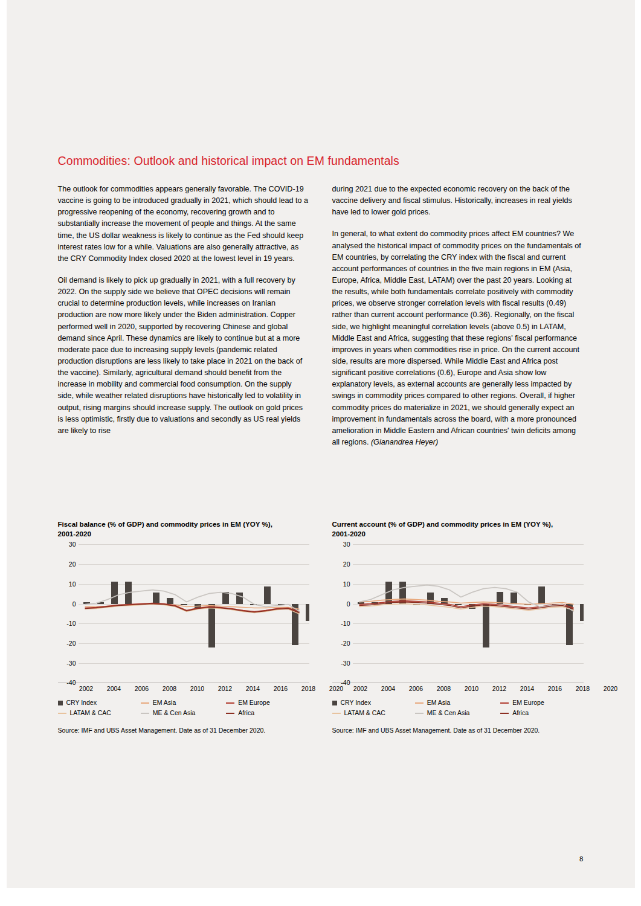Commodities: Outlook and historical impact on EM fundamentals
The outlook for commodities appears generally favorable. The COVID-19 vaccine is going to be introduced gradually in 2021, which should lead to a progressive reopening of the economy, recovering growth and to substantially increase the movement of people and things. At the same time, the US dollar weakness is likely to continue as the Fed should keep interest rates low for a while. Valuations are also generally attractive, as the CRY Commodity Index closed 2020 at the lowest level in 19 years.
Oil demand is likely to pick up gradually in 2021, with a full recovery by 2022. On the supply side we believe that OPEC decisions will remain crucial to determine production levels, while increases on Iranian production are now more likely under the Biden administration. Copper performed well in 2020, supported by recovering Chinese and global demand since April. These dynamics are likely to continue but at a more moderate pace due to increasing supply levels (pandemic related production disruptions are less likely to take place in 2021 on the back of the vaccine). Similarly, agricultural demand should benefit from the increase in mobility and commercial food consumption. On the supply side, while weather related disruptions have historically led to volatility in output, rising margins should increase supply. The outlook on gold prices is less optimistic, firstly due to valuations and secondly as US real yields are likely to rise
during 2021 due to the expected economic recovery on the back of the vaccine delivery and fiscal stimulus. Historically, increases in real yields have led to lower gold prices.
In general, to what extent do commodity prices affect EM countries? We analysed the historical impact of commodity prices on the fundamentals of EM countries, by correlating the CRY index with the fiscal and current account performances of countries in the five main regions in EM (Asia, Europe, Africa, Middle East, LATAM) over the past 20 years. Looking at the results, while both fundamentals correlate positively with commodity prices, we observe stronger correlation levels with fiscal results (0.49) rather than current account performance (0.36). Regionally, on the fiscal side, we highlight meaningful correlation levels (above 0.5) in LATAM, Middle East and Africa, suggesting that these regions' fiscal performance improves in years when commodities rise in price. On the current account side, results are more dispersed. While Middle East and Africa post significant positive correlations (0.6), Europe and Asia show low explanatory levels, as external accounts are generally less impacted by swings in commodity prices compared to other regions. Overall, if higher commodity prices do materialize in 2021, we should generally expect an improvement in fundamentals across the board, with a more pronounced amelioration in Middle Eastern and African countries' twin deficits among all regions. (Gianandrea Heyer)
Fiscal balance (% of GDP) and commodity prices in EM (YOY %),
2001-2020
30 20 10 0 -10 -20 -30 -40
2002 2004 2006 2008 2010 2012 2014 2016 2018 2020
CRY Index
EM Asia
EM Europe
LATAM & CAC
ME & Cen Asia
Africa
Source: IMF and UBS Asset Management. Date as of 31 December 2020.
Current account (% of GDP) and commodity prices in EM (YOY %),
2001-2020
30 20 10 0 -10 -20 -30 -40
2002 2004 2006 2008 2010 2012 2014 2016 2018 2020
CRY Index
EM Asia
EM Europe
LATAM & CAC
ME & Cen Asia
Africa
Source: IMF and UBS Asset Management. Date as of 31 December 2020.
8